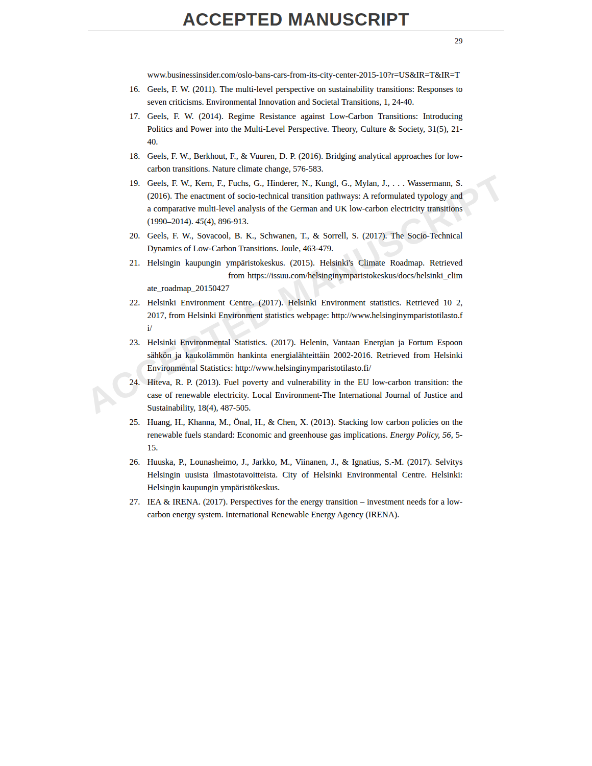ACCEPTED MANUSCRIPT
ACCEPTED MANUSCRIPT
29
www.businessinsider.com/oslo-bans-cars-from-its-city-center-2015-10?r=US&IR=T&IR=T
16. Geels, F. W. (2011). The multi-level perspective on sustainability transitions: Responses to seven criticisms. Environmental Innovation and Societal Transitions, 1, 24-40.
17. Geels, F. W. (2014). Regime Resistance against Low-Carbon Transitions: Introducing Politics and Power into the Multi-Level Perspective. Theory, Culture & Society, 31(5), 21-40.
18. Geels, F. W., Berkhout, F., & Vuuren, D. P. (2016). Bridging analytical approaches for low-carbon transitions. Nature climate change, 576-583.
19. Geels, F. W., Kern, F., Fuchs, G., Hinderer, N., Kungl, G., Mylan, J., . . . Wassermann, S. (2016). The enactment of socio-technical transition pathways: A reformulated typology and a comparative multi-level analysis of the German and UK low-carbon electricity transitions (1990–2014). 45(4), 896-913.
20. Geels, F. W., Sovacool, B. K., Schwanen, T., & Sorrell, S. (2017). The Socio-Technical Dynamics of Low-Carbon Transitions. Joule, 463-479.
21. Helsingin kaupungin ympäristokeskus. (2015). Helsinki's Climate Roadmap. Retrieved from https://issuu.com/helsinginymparistokeskus/docs/helsinki_climate_roadmap_20150427
22. Helsinki Environment Centre. (2017). Helsinki Environment statistics. Retrieved 10 2, 2017, from Helsinki Environment statistics webpage: http://www.helsinginymparistotilasto.fi/
23. Helsinki Environmental Statistics. (2017). Helenin, Vantaan Energian ja Fortum Espoon sähkön ja kaukolämmön hankinta energialähteittäin 2002-2016. Retrieved from Helsinki Environmental Statistics: http://www.helsinginymparistotilasto.fi/
24. Hiteva, R. P. (2013). Fuel poverty and vulnerability in the EU low-carbon transition: the case of renewable electricity. Local Environment-The International Journal of Justice and Sustainability, 18(4), 487-505.
25. Huang, H., Khanna, M., Önal, H., & Chen, X. (2013). Stacking low carbon policies on the renewable fuels standard: Economic and greenhouse gas implications. Energy Policy, 56, 5-15.
26. Huuska, P., Lounasheimo, J., Jarkko, M., Viinanen, J., & Ignatius, S.-M. (2017). Selvitys Helsingin uusista ilmastotavoitteista. City of Helsinki Environmental Centre. Helsinki: Helsingin kaupungin ympäristökeskus.
27. IEA & IRENA. (2017). Perspectives for the energy transition – investment needs for a low-carbon energy system. International Renewable Energy Agency (IRENA).